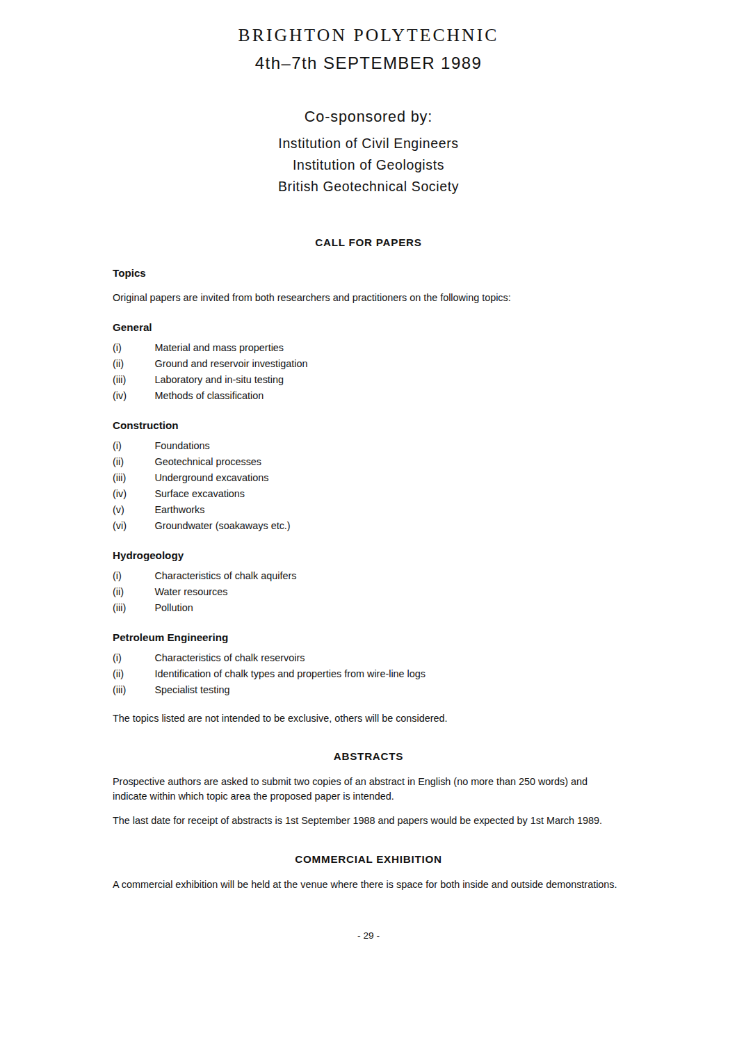BRIGHTON POLYTECHNIC
4th–7th SEPTEMBER 1989
Co-sponsored by:
Institution of Civil Engineers
Institution of Geologists
British Geotechnical Society
CALL FOR PAPERS
Topics
Original papers are invited from both researchers and practitioners on the following topics:
General
(i) Material and mass properties
(ii) Ground and reservoir investigation
(iii) Laboratory and in-situ testing
(iv) Methods of classification
Construction
(i) Foundations
(ii) Geotechnical processes
(iii) Underground excavations
(iv) Surface excavations
(v) Earthworks
(vi) Groundwater (soakaways etc.)
Hydrogeology
(i) Characteristics of chalk aquifers
(ii) Water resources
(iii) Pollution
Petroleum Engineering
(i) Characteristics of chalk reservoirs
(ii) Identification of chalk types and properties from wire-line logs
(iii) Specialist testing
The topics listed are not intended to be exclusive, others will be considered.
ABSTRACTS
Prospective authors are asked to submit two copies of an abstract in English (no more than 250 words) and indicate within which topic area the proposed paper is intended.
The last date for receipt of abstracts is 1st September 1988 and papers would be expected by 1st March 1989.
COMMERCIAL EXHIBITION
A commercial exhibition will be held at the venue where there is space for both inside and outside demonstrations.
- 29 -